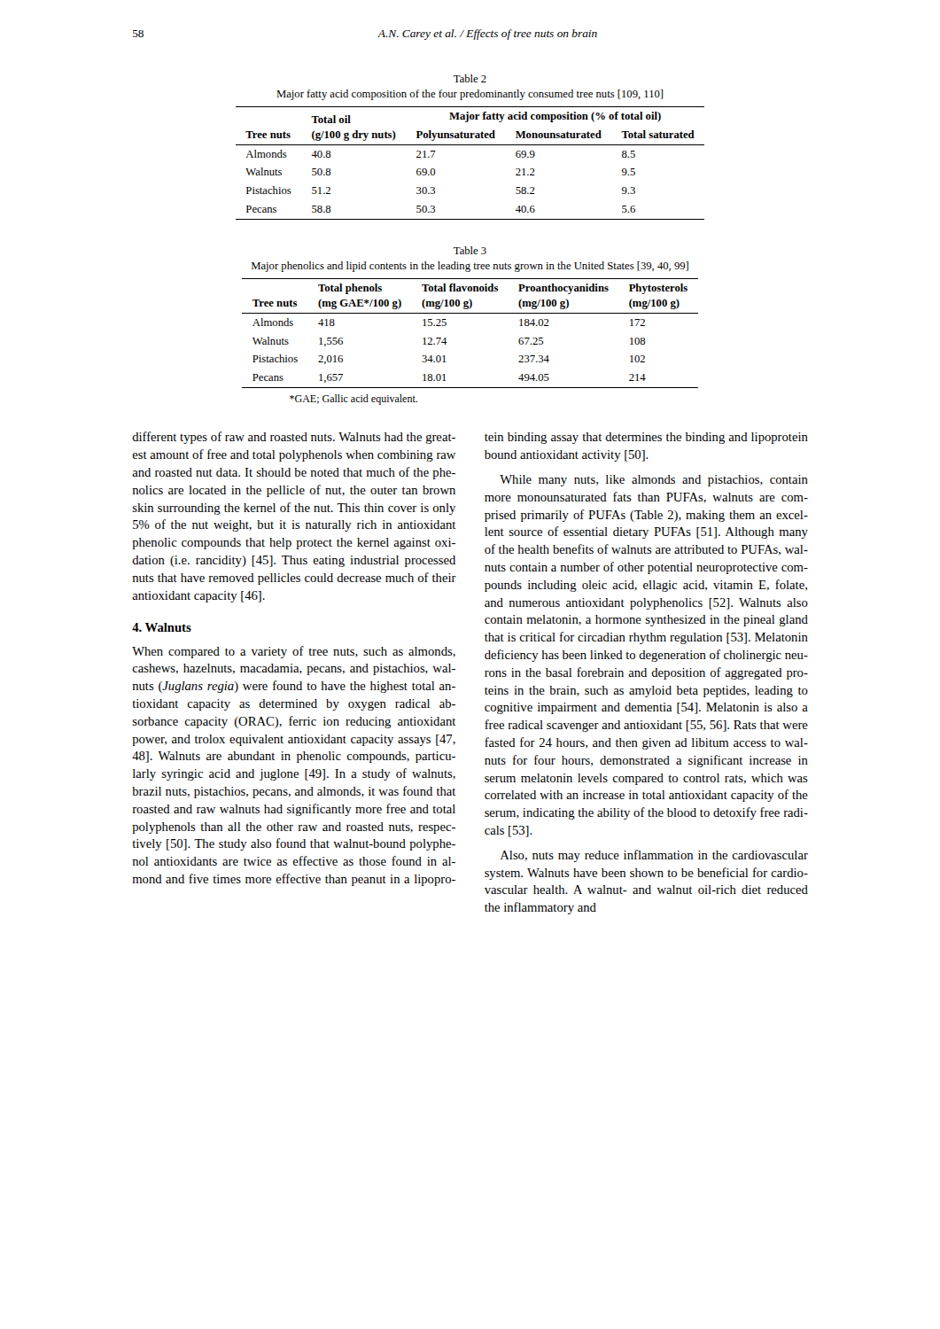58 A.N. Carey et al. / Effects of tree nuts on brain
Table 2 Major fatty acid composition of the four predominantly consumed tree nuts [109, 110]
| Tree nuts | Total oil (g/100 g dry nuts) | Major fatty acid composition (% of total oil) |
| --- | --- | --- |
| Polyunsaturated | Monounsaturated | Total saturated |
| Almonds | 40.8 | 21.7 | 69.9 | 8.5 |
| Walnuts | 50.8 | 69.0 | 21.2 | 9.5 |
| Pistachios | 51.2 | 30.3 | 58.2 | 9.3 |
| Pecans | 58.8 | 50.3 | 40.6 | 5.6 |
Table 3 Major phenolics and lipid contents in the leading tree nuts grown in the United States [39, 40, 99]
| Tree nuts | Total phenols (mg GAE*/100 g) | Total flavonoids (mg/100 g) | Proanthocyanidins (mg/100 g) | Phytosterols (mg/100 g) |
| --- | --- | --- | --- | --- |
| Almonds | 418 | 15.25 | 184.02 | 172 |
| Walnuts | 1,556 | 12.74 | 67.25 | 108 |
| Pistachios | 2,016 | 34.01 | 237.34 | 102 |
| Pecans | 1,657 | 18.01 | 494.05 | 214 |
*GAE; Gallic acid equivalent.
different types of raw and roasted nuts. Walnuts had the greatest amount of free and total polyphenols when combining raw and roasted nut data. It should be noted that much of the phenolics are located in the pellicle of nut, the outer tan brown skin surrounding the kernel of the nut. This thin cover is only 5% of the nut weight, but it is naturally rich in antioxidant phenolic compounds that help protect the kernel against oxidation (i.e. rancidity) [45]. Thus eating industrial processed nuts that have removed pellicles could decrease much of their antioxidant capacity [46].
4. Walnuts
When compared to a variety of tree nuts, such as almonds, cashews, hazelnuts, macadamia, pecans, and pistachios, walnuts (Juglans regia) were found to have the highest total antioxidant capacity as determined by oxygen radical absorbance capacity (ORAC), ferric ion reducing antioxidant power, and trolox equivalent antioxidant capacity assays [47, 48]. Walnuts are abundant in phenolic compounds, particularly syringic acid and juglone [49]. In a study of walnuts, brazil nuts, pistachios, pecans, and almonds, it was found that roasted and raw walnuts had significantly more free and total polyphenols than all the other raw and roasted nuts, respectively [50]. The study also found that walnut-bound polyphenol antioxidants are twice as effective as those found in almond and five times more effective than peanut in a lipoprotein binding assay that determines the binding and lipoprotein bound antioxidant activity [50].
While many nuts, like almonds and pistachios, contain more monounsaturated fats than PUFAs, walnuts are comprised primarily of PUFAs (Table 2), making them an excellent source of essential dietary PUFAs [51]. Although many of the health benefits of walnuts are attributed to PUFAs, walnuts contain a number of other potential neuroprotective compounds including oleic acid, ellagic acid, vitamin E, folate, and numerous antioxidant polyphenolics [52]. Walnuts also contain melatonin, a hormone synthesized in the pineal gland that is critical for circadian rhythm regulation [53]. Melatonin deficiency has been linked to degeneration of cholinergic neurons in the basal forebrain and deposition of aggregated proteins in the brain, such as amyloid beta peptides, leading to cognitive impairment and dementia [54]. Melatonin is also a free radical scavenger and antioxidant [55, 56]. Rats that were fasted for 24 hours, and then given ad libitum access to walnuts for four hours, demonstrated a significant increase in serum melatonin levels compared to control rats, which was correlated with an increase in total antioxidant capacity of the serum, indicating the ability of the blood to detoxify free radicals [53].
Also, nuts may reduce inflammation in the cardiovascular system. Walnuts have been shown to be beneficial for cardiovascular health. A walnut- and walnut oil-rich diet reduced the inflammatory and